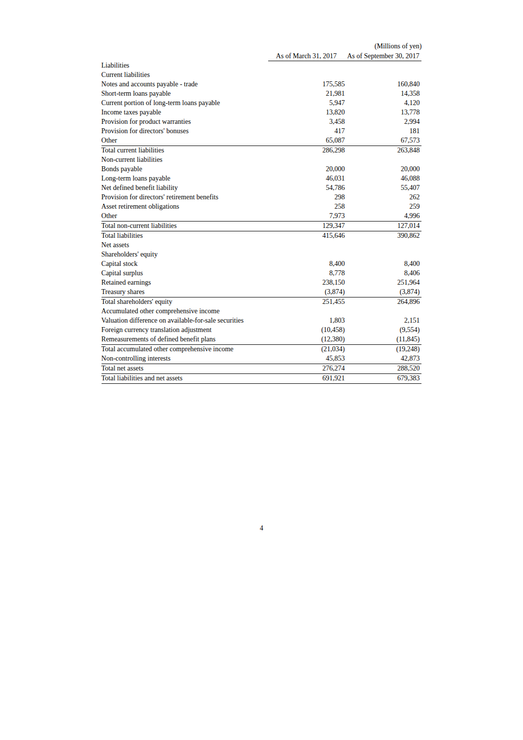(Millions of yen)
| | As of March 31, 2017 | As of September 30, 2017 |
| --- | --- | --- |
| Liabilities | | |
| Current liabilities | | |
| Notes and accounts payable - trade | 175,585 | 160,840 |
| Short-term loans payable | 21,981 | 14,358 |
| Current portion of long-term loans payable | 5,947 | 4,120 |
| Income taxes payable | 13,820 | 13,778 |
| Provision for product warranties | 3,458 | 2,994 |
| Provision for directors' bonuses | 417 | 181 |
| Other | 65,087 | 67,573 |
| Total current liabilities | 286,298 | 263,848 |
| Non-current liabilities | | |
| Bonds payable | 20,000 | 20,000 |
| Long-term loans payable | 46,031 | 46,088 |
| Net defined benefit liability | 54,786 | 55,407 |
| Provision for directors' retirement benefits | 298 | 262 |
| Asset retirement obligations | 258 | 259 |
| Other | 7,973 | 4,996 |
| Total non-current liabilities | 129,347 | 127,014 |
| Total liabilities | 415,646 | 390,862 |
| Net assets | | |
| Shareholders' equity | | |
| Capital stock | 8,400 | 8,400 |
| Capital surplus | 8,778 | 8,406 |
| Retained earnings | 238,150 | 251,964 |
| Treasury shares | (3,874) | (3,874) |
| Total shareholders' equity | 251,455 | 264,896 |
| Accumulated other comprehensive income | | |
| Valuation difference on available-for-sale securities | 1,803 | 2,151 |
| Foreign currency translation adjustment | (10,458) | (9,554) |
| Remeasurements of defined benefit plans | (12,380) | (11,845) |
| Total accumulated other comprehensive income | (21,034) | (19,248) |
| Non-controlling interests | 45,853 | 42,873 |
| Total net assets | 276,274 | 288,520 |
| Total liabilities and net assets | 691,921 | 679,383 |
4